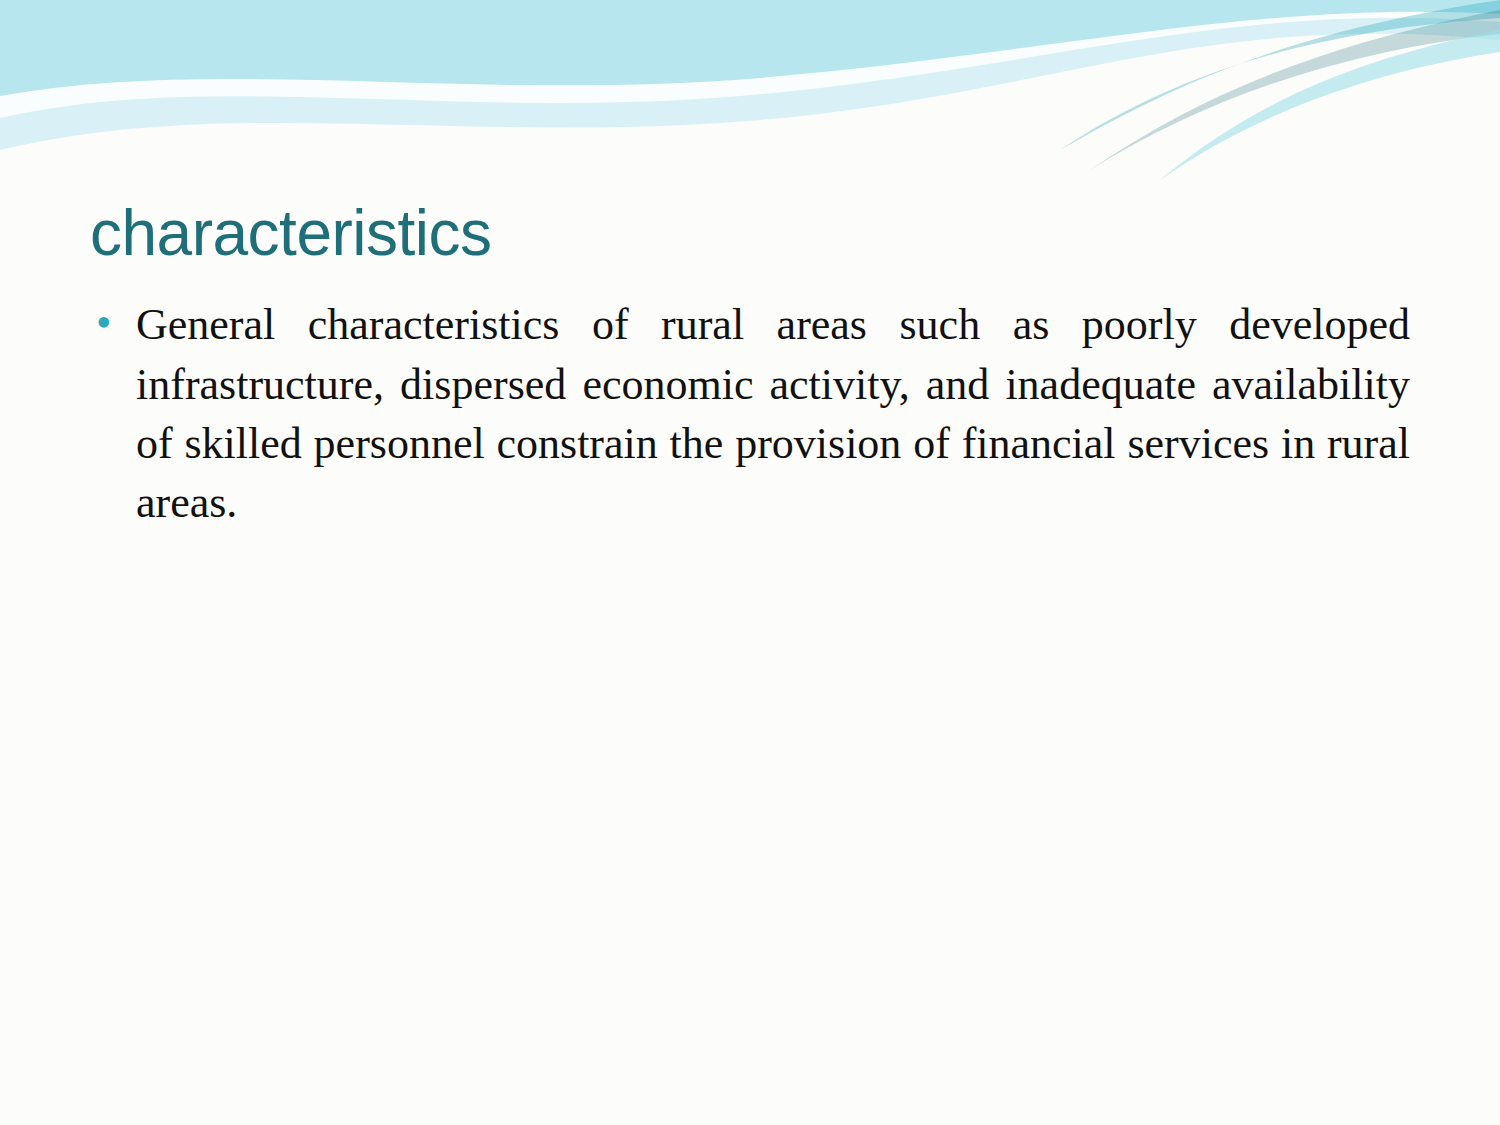characteristics
General characteristics of rural areas such as poorly developed infrastructure, dispersed economic activity, and inadequate availability of skilled personnel constrain the provision of financial services in rural areas.